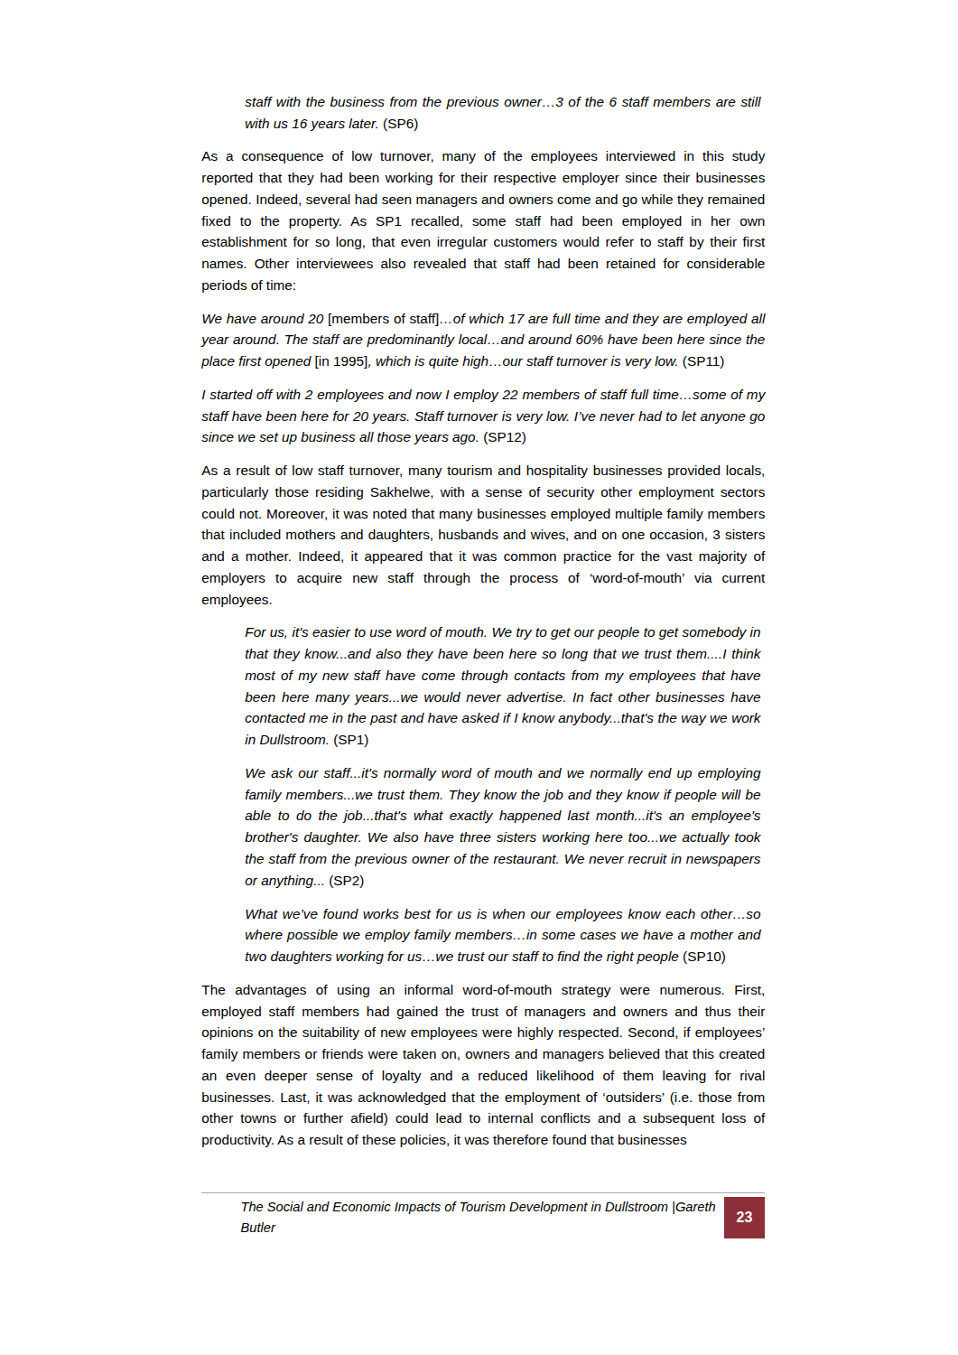staff with the business from the previous owner…3 of the 6 staff members are still with us 16 years later. (SP6)
As a consequence of low turnover, many of the employees interviewed in this study reported that they had been working for their respective employer since their businesses opened. Indeed, several had seen managers and owners come and go while they remained fixed to the property. As SP1 recalled, some staff had been employed in her own establishment for so long, that even irregular customers would refer to staff by their first names. Other interviewees also revealed that staff had been retained for considerable periods of time:
We have around 20 [members of staff]…of which 17 are full time and they are employed all year around. The staff are predominantly local…and around 60% have been here since the place first opened [in 1995], which is quite high…our staff turnover is very low. (SP11)
I started off with 2 employees and now I employ 22 members of staff full time…some of my staff have been here for 20 years. Staff turnover is very low. I’ve never had to let anyone go since we set up business all those years ago. (SP12)
As a result of low staff turnover, many tourism and hospitality businesses provided locals, particularly those residing Sakhelwe, with a sense of security other employment sectors could not. Moreover, it was noted that many businesses employed multiple family members that included mothers and daughters, husbands and wives, and on one occasion, 3 sisters and a mother. Indeed, it appeared that it was common practice for the vast majority of employers to acquire new staff through the process of ‘word-of-mouth’ via current employees.
For us, it's easier to use word of mouth. We try to get our people to get somebody in that they know...and also they have been here so long that we trust them....I think most of my new staff have come through contacts from my employees that have been here many years...we would never advertise. In fact other businesses have contacted me in the past and have asked if I know anybody...that's the way we work in Dullstroom. (SP1)
We ask our staff...it's normally word of mouth and we normally end up employing family members...we trust them. They know the job and they know if people will be able to do the job...that's what exactly happened last month...it's an employee's brother's daughter. We also have three sisters working here too...we actually took the staff from the previous owner of the restaurant. We never recruit in newspapers or anything... (SP2)
What we’ve found works best for us is when our employees know each other…so where possible we employ family members…in some cases we have a mother and two daughters working for us…we trust our staff to find the right people (SP10)
The advantages of using an informal word-of-mouth strategy were numerous. First, employed staff members had gained the trust of managers and owners and thus their opinions on the suitability of new employees were highly respected. Second, if employees’ family members or friends were taken on, owners and managers believed that this created an even deeper sense of loyalty and a reduced likelihood of them leaving for rival businesses. Last, it was acknowledged that the employment of ‘outsiders’ (i.e. those from other towns or further afield) could lead to internal conflicts and a subsequent loss of productivity. As a result of these policies, it was therefore found that businesses
The Social and Economic Impacts of Tourism Development in Dullstroom |Gareth Butler
23